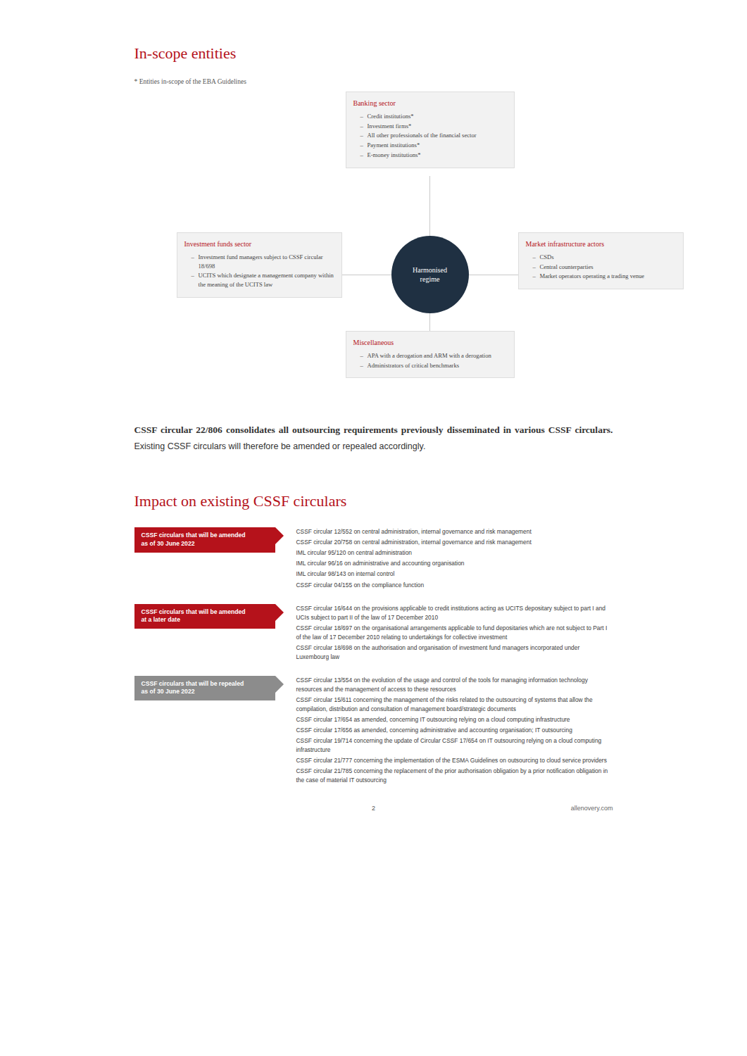In-scope entities
* Entities in-scope of the EBA Guidelines
Banking sector
Credit institutions*
Investment firms*
All other professionals of the financial sector
Payment institutions*
E-money institutions*
Investment funds sector
Investment fund managers subject to CSSF circular 18/698
UCITS which designate a management company within the meaning of the UCITS law
Harmonised
regime
Market infrastructure actors
CSDs
Central counterparties
Market operators operating a trading venue
Miscellaneous
APA with a derogation and ARM with a derogation
Administrators of critical benchmarks
CSSF circular 22/806 consolidates all outsourcing requirements previously disseminated in various CSSF circulars. Existing CSSF circulars will therefore be amended or repealed accordingly.
Impact on existing CSSF circulars
CSSF circulars that will be amended
as of 30 June 2022
CSSF circular 12/552 on central administration, internal governance and risk management
CSSF circular 20/758 on central administration, internal governance and risk management
IML circular 95/120 on central administration
IML circular 96/16 on administrative and accounting organisation
IML circular 98/143 on internal control
CSSF circular 04/155 on the compliance function
CSSF circulars that will be amended
at a later date
CSSF circular 16/644 on the provisions applicable to credit institutions acting as UCITS depositary subject to part I and UCIs subject to part II of the law of 17 December 2010
CSSF circular 18/697 on the organisational arrangements applicable to fund depositaries which are not subject to Part I of the law of 17 December 2010 relating to undertakings for collective investment
CSSF circular 18/698 on the authorisation and organisation of investment fund managers incorporated under Luxembourg law
CSSF circulars that will be repealed
as of 30 June 2022
CSSF circular 13/554 on the evolution of the usage and control of the tools for managing information technology resources and the management of access to these resources
CSSF circular 15/611 concerning the management of the risks related to the outsourcing of systems that allow the compilation, distribution and consultation of management board/strategic documents
CSSF circular 17/654 as amended, concerning IT outsourcing relying on a cloud computing infrastructure
CSSF circular 17/656 as amended, concerning administrative and accounting organisation; IT outsourcing
CSSF circular 19/714 concerning the update of Circular CSSF 17/654 on IT outsourcing relying on a cloud computing infrastructure
CSSF circular 21/777 concerning the implementation of the ESMA Guidelines on outsourcing to cloud service providers
CSSF circular 21/785 concerning the replacement of the prior authorisation obligation by a prior notification obligation in the case of material IT outsourcing
2
allenovery.com